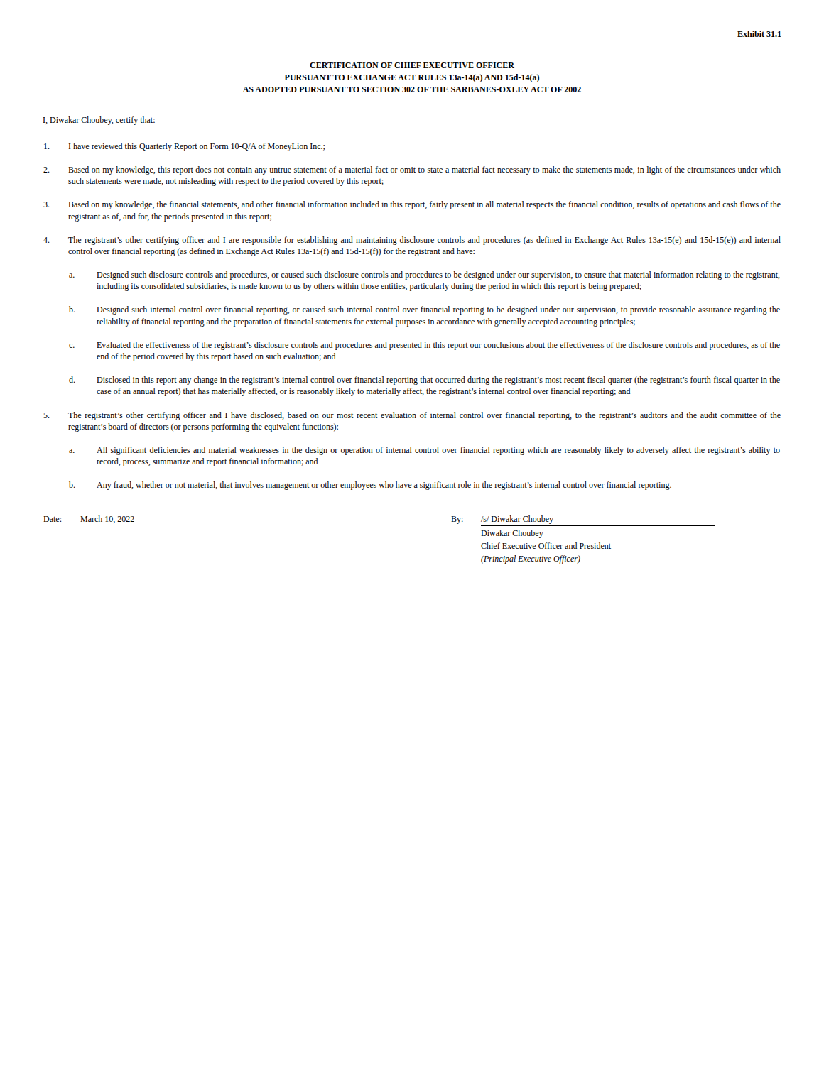Exhibit 31.1
CERTIFICATION OF CHIEF EXECUTIVE OFFICER
PURSUANT TO EXCHANGE ACT RULES 13a-14(a) AND 15d-14(a)
AS ADOPTED PURSUANT TO SECTION 302 OF THE SARBANES-OXLEY ACT OF 2002
I, Diwakar Choubey, certify that:
| 1. | I have reviewed this Quarterly Report on Form 10-Q/A of MoneyLion Inc.; |
| 2. | Based on my knowledge, this report does not contain any untrue statement of a material fact or omit to state a material fact necessary to make the statements made, in light of the circumstances under which such statements were made, not misleading with respect to the period covered by this report; |
| 3. | Based on my knowledge, the financial statements, and other financial information included in this report, fairly present in all material respects the financial condition, results of operations and cash flows of the registrant as of, and for, the periods presented in this report; |
| 4. | The registrant’s other certifying officer and I are responsible for establishing and maintaining disclosure controls and procedures (as defined in Exchange Act Rules 13a-15(e) and 15d-15(e)) and internal control over financial reporting (as defined in Exchange Act Rules 13a-15(f) and 15d-15(f)) for the registrant and have: / a. / Designed such disclosure controls and procedures, or caused such disclosure controls and procedures to be designed under our supervision, to ensure that material information relating to the registrant, including its consolidated subsidiaries, is made known to us by others within those entities, particularly during the period in which this report is being prepared; / / b. / Designed such internal control over financial reporting, or caused such internal control over financial reporting to be designed under our supervision, to provide reasonable assurance regarding the reliability of financial reporting and the preparation of financial statements for external purposes in accordance with generally accepted accounting principles; / / c. / Evaluated the effectiveness of the registrant’s disclosure controls and procedures and presented in this report our conclusions about the effectiveness of the disclosure controls and procedures, as of the end of the period covered by this report based on such evaluation; and / / d. / Disclosed in this report any change in the registrant’s internal control over financial reporting that occurred during the registrant’s most recent fiscal quarter (the registrant’s fourth fiscal quarter in the case of an annual report) that has materially affected, or is reasonably likely to materially affect, the registrant’s internal control over financial reporting; and / |
| 5. | The registrant’s other certifying officer and I have disclosed, based on our most recent evaluation of internal control over financial reporting, to the registrant’s auditors and the audit committee of the registrant’s board of directors (or persons performing the equivalent functions): / a. / All significant deficiencies and material weaknesses in the design or operation of internal control over financial reporting which are reasonably likely to adversely affect the registrant’s ability to record, process, summarize and report financial information; and / / b. / Any fraud, whether or not material, that involves management or other employees who have a significant role in the registrant’s internal control over financial reporting. / |
| Date: | March 10, 2022 | By: | /s/ Diwakar Choubey |
| | | | Diwakar Choubey |
| | | | Chief Executive Officer and President |
| | | | (Principal Executive Officer) |